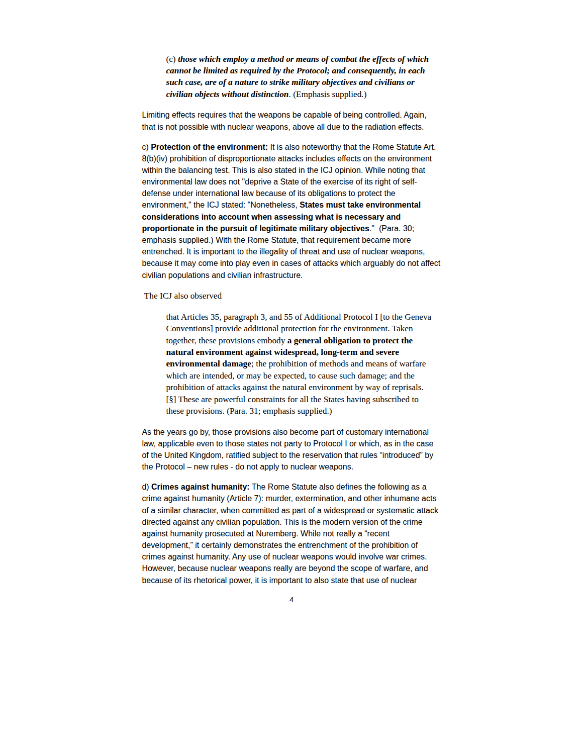(c) those which employ a method or means of combat the effects of which cannot be limited as required by the Protocol; and consequently, in each such case, are of a nature to strike military objectives and civilians or civilian objects without distinction. (Emphasis supplied.)
Limiting effects requires that the weapons be capable of being controlled. Again, that is not possible with nuclear weapons, above all due to the radiation effects.
c) Protection of the environment: It is also noteworthy that the Rome Statute Art. 8(b)(iv) prohibition of disproportionate attacks includes effects on the environment within the balancing test. This is also stated in the ICJ opinion. While noting that environmental law does not "deprive a State of the exercise of its right of self-defense under international law because of its obligations to protect the environment," the ICJ stated: "Nonetheless, States must take environmental considerations into account when assessing what is necessary and proportionate in the pursuit of legitimate military objectives." (Para. 30; emphasis supplied.) With the Rome Statute, that requirement became more entrenched. It is important to the illegality of threat and use of nuclear weapons, because it may come into play even in cases of attacks which arguably do not affect civilian populations and civilian infrastructure.
The ICJ also observed
that Articles 35, paragraph 3, and 55 of Additional Protocol I [to the Geneva Conventions] provide additional protection for the environment. Taken together, these provisions embody a general obligation to protect the natural environment against widespread, long-term and severe environmental damage; the prohibition of methods and means of warfare which are intended, or may be expected, to cause such damage; and the prohibition of attacks against the natural environment by way of reprisals. [§] These are powerful constraints for all the States having subscribed to these provisions. (Para. 31; emphasis supplied.)
As the years go by, those provisions also become part of customary international law, applicable even to those states not party to Protocol I or which, as in the case of the United Kingdom, ratified subject to the reservation that rules “introduced” by the Protocol – new rules - do not apply to nuclear weapons.
d) Crimes against humanity: The Rome Statute also defines the following as a crime against humanity (Article 7): murder, extermination, and other inhumane acts of a similar character, when committed as part of a widespread or systematic attack directed against any civilian population. This is the modern version of the crime against humanity prosecuted at Nuremberg. While not really a “recent development,” it certainly demonstrates the entrenchment of the prohibition of crimes against humanity. Any use of nuclear weapons would involve war crimes. However, because nuclear weapons really are beyond the scope of warfare, and because of its rhetorical power, it is important to also state that use of nuclear
4